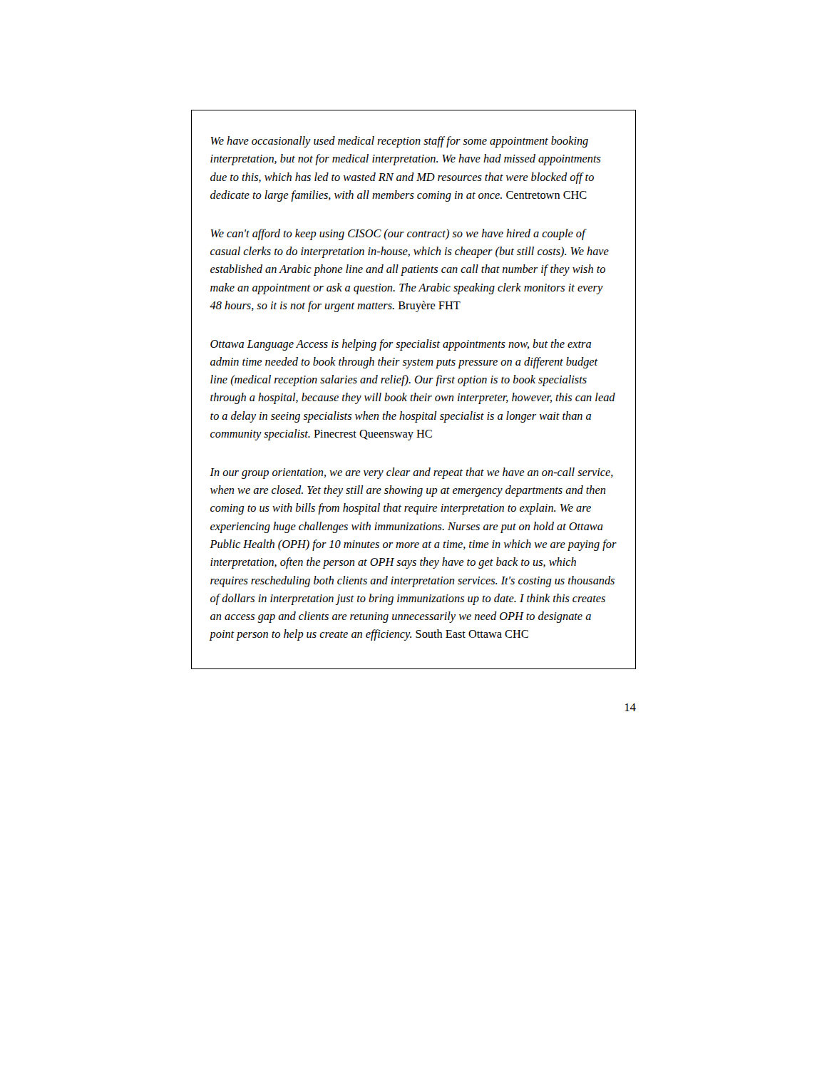We have occasionally used medical reception staff for some appointment booking interpretation, but not for medical interpretation. We have had missed appointments due to this, which has led to wasted RN and MD resources that were blocked off to dedicate to large families, with all members coming in at once. Centretown CHC
We can't afford to keep using CISOC (our contract) so we have hired a couple of casual clerks to do interpretation in-house, which is cheaper (but still costs). We have established an Arabic phone line and all patients can call that number if they wish to make an appointment or ask a question. The Arabic speaking clerk monitors it every 48 hours, so it is not for urgent matters. Bruyère FHT
Ottawa Language Access is helping for specialist appointments now, but the extra admin time needed to book through their system puts pressure on a different budget line (medical reception salaries and relief). Our first option is to book specialists through a hospital, because they will book their own interpreter, however, this can lead to a delay in seeing specialists when the hospital specialist is a longer wait than a community specialist. Pinecrest Queensway HC
In our group orientation, we are very clear and repeat that we have an on-call service, when we are closed. Yet they still are showing up at emergency departments and then coming to us with bills from hospital that require interpretation to explain. We are experiencing huge challenges with immunizations. Nurses are put on hold at Ottawa Public Health (OPH) for 10 minutes or more at a time, time in which we are paying for interpretation, often the person at OPH says they have to get back to us, which requires rescheduling both clients and interpretation services. It's costing us thousands of dollars in interpretation just to bring immunizations up to date. I think this creates an access gap and clients are retuning unnecessarily we need OPH to designate a point person to help us create an efficiency. South East Ottawa CHC
14